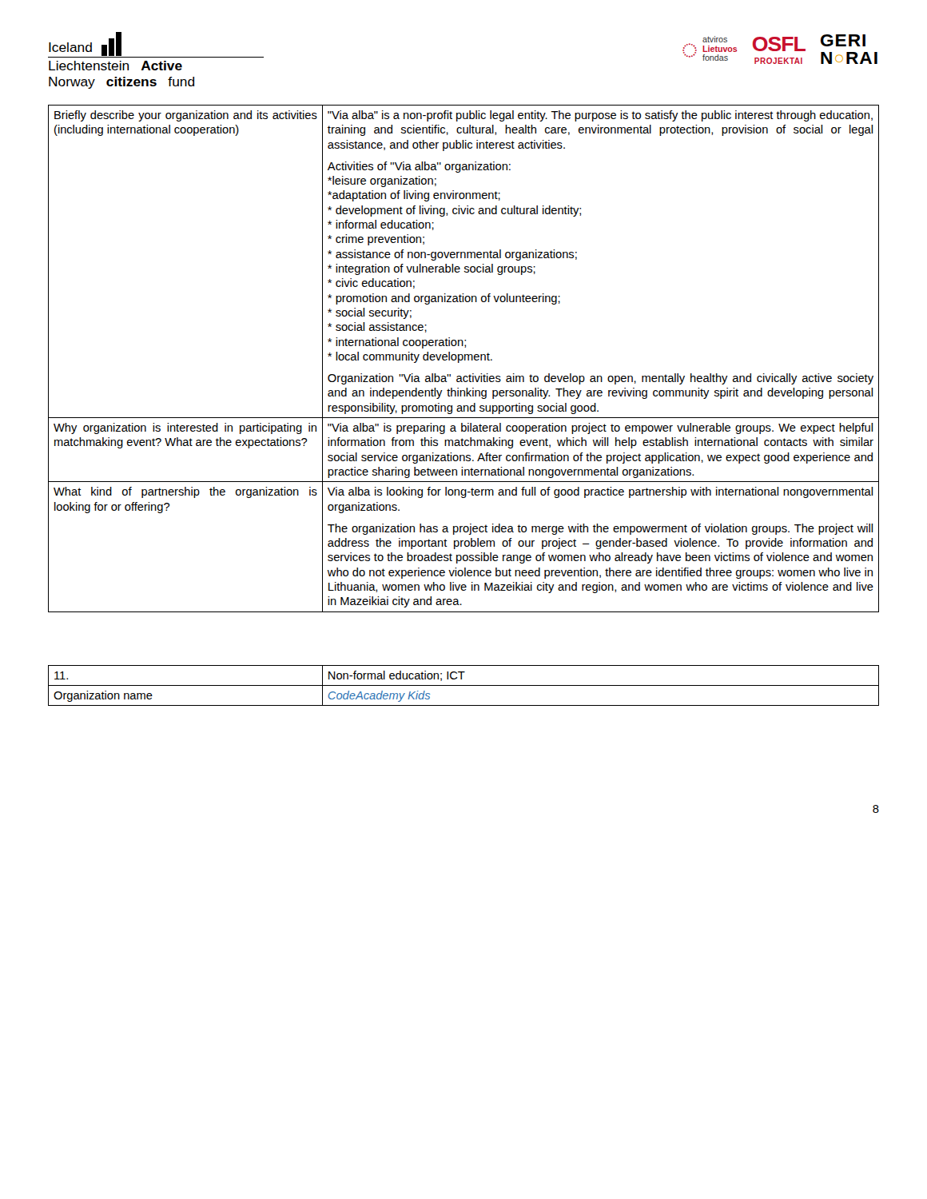Iceland
Liechtenstein Active
Norway citizens fund
◌ atviros
Lietuvos
fondas
OSFL PROJEKTAI
GERI
N○RAI
| Briefly describe your organization and its activities (including international cooperation) | "Via alba" is a non-profit public legal entity. The purpose is to satisfy the public interest through education, training and scientific, cultural, health care, environmental protection, provision of social or legal assistance, and other public interest activities. Activities of ''Via alba'' organization: *leisure organization; *adaptation of living environment; * development of living, civic and cultural identity; * informal education; * crime prevention; * assistance of non-governmental organizations; * integration of vulnerable social groups; * civic education; * promotion and organization of volunteering; * social security; * social assistance; * international cooperation; * local community development. Organization ''Via alba'' activities aim to develop an open, mentally healthy and civically active society and an independently thinking personality. They are reviving community spirit and developing personal responsibility, promoting and supporting social good. |
| Why organization is interested in participating in matchmaking event? What are the expectations? | "Via alba" is preparing a bilateral cooperation project to empower vulnerable groups. We expect helpful information from this matchmaking event, which will help establish international contacts with similar social service organizations. After confirmation of the project application, we expect good experience and practice sharing between international nongovernmental organizations. |
| What kind of partnership the organization is looking for or offering? | Via alba is looking for long-term and full of good practice partnership with international nongovernmental organizations. The organization has a project idea to merge with the empowerment of violation groups. The project will address the important problem of our project – gender-based violence. To provide information and services to the broadest possible range of women who already have been victims of violence and women who do not experience violence but need prevention, there are identified three groups: women who live in Lithuania, women who live in Mazeikiai city and region, and women who are victims of violence and live in Mazeikiai city and area. |
| 11. | Non-formal education; ICT |
| Organization name | CodeAcademy Kids |
8